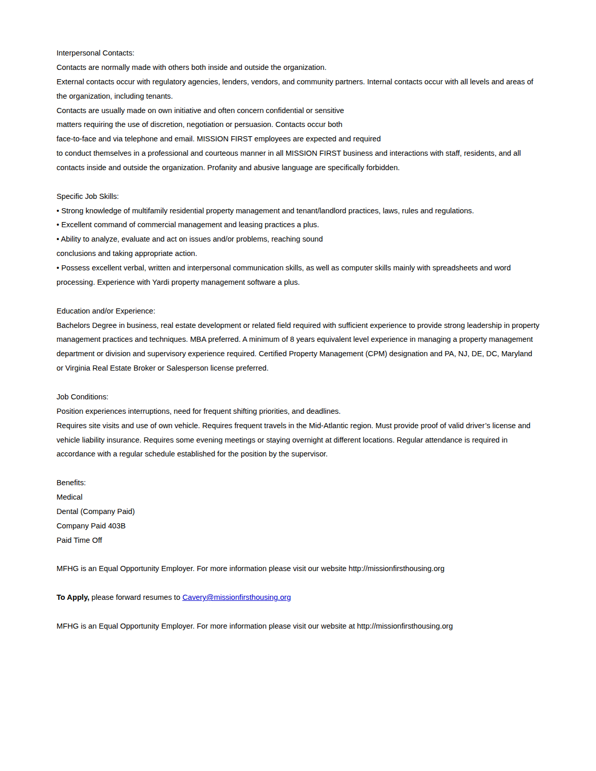Interpersonal Contacts:
Contacts are normally made with others both inside and outside the organization.
External contacts occur with regulatory agencies, lenders, vendors, and community partners. Internal contacts occur with all levels and areas of the organization, including tenants.
Contacts are usually made on own initiative and often concern confidential or sensitive
matters requiring the use of discretion, negotiation or persuasion. Contacts occur both
face-to-face and via telephone and email. MISSION FIRST employees are expected and required
to conduct themselves in a professional and courteous manner in all MISSION FIRST business and interactions with staff, residents, and all contacts inside and outside the organization. Profanity and abusive language are specifically forbidden.
Specific Job Skills:
• Strong knowledge of multifamily residential property management and tenant/landlord practices, laws, rules and regulations.
• Excellent command of commercial management and leasing practices a plus.
• Ability to analyze, evaluate and act on issues and/or problems, reaching sound
conclusions and taking appropriate action.
• Possess excellent verbal, written and interpersonal communication skills, as well as computer skills mainly with spreadsheets and word processing. Experience with Yardi property management software a plus.
Education and/or Experience:
Bachelors Degree in business, real estate development or related field required with sufficient experience to provide strong leadership in property management practices and techniques. MBA preferred. A minimum of 8 years equivalent level experience in managing a property management department or division and supervisory experience required. Certified Property Management (CPM) designation and PA, NJ, DE, DC, Maryland or Virginia Real Estate Broker or Salesperson license preferred.
Job Conditions:
Position experiences interruptions, need for frequent shifting priorities, and deadlines.
Requires site visits and use of own vehicle. Requires frequent travels in the Mid-Atlantic region. Must provide proof of valid driver’s license and vehicle liability insurance. Requires some evening meetings or staying overnight at different locations. Regular attendance is required in accordance with a regular schedule established for the position by the supervisor.
Benefits:
Medical
Dental (Company Paid)
Company Paid 403B
Paid Time Off
MFHG is an Equal Opportunity Employer. For more information please visit our website http://missionfirsthousing.org
To Apply, please forward resumes to Cavery@missionfirsthousing.org
MFHG is an Equal Opportunity Employer. For more information please visit our website at http://missionfirsthousing.org